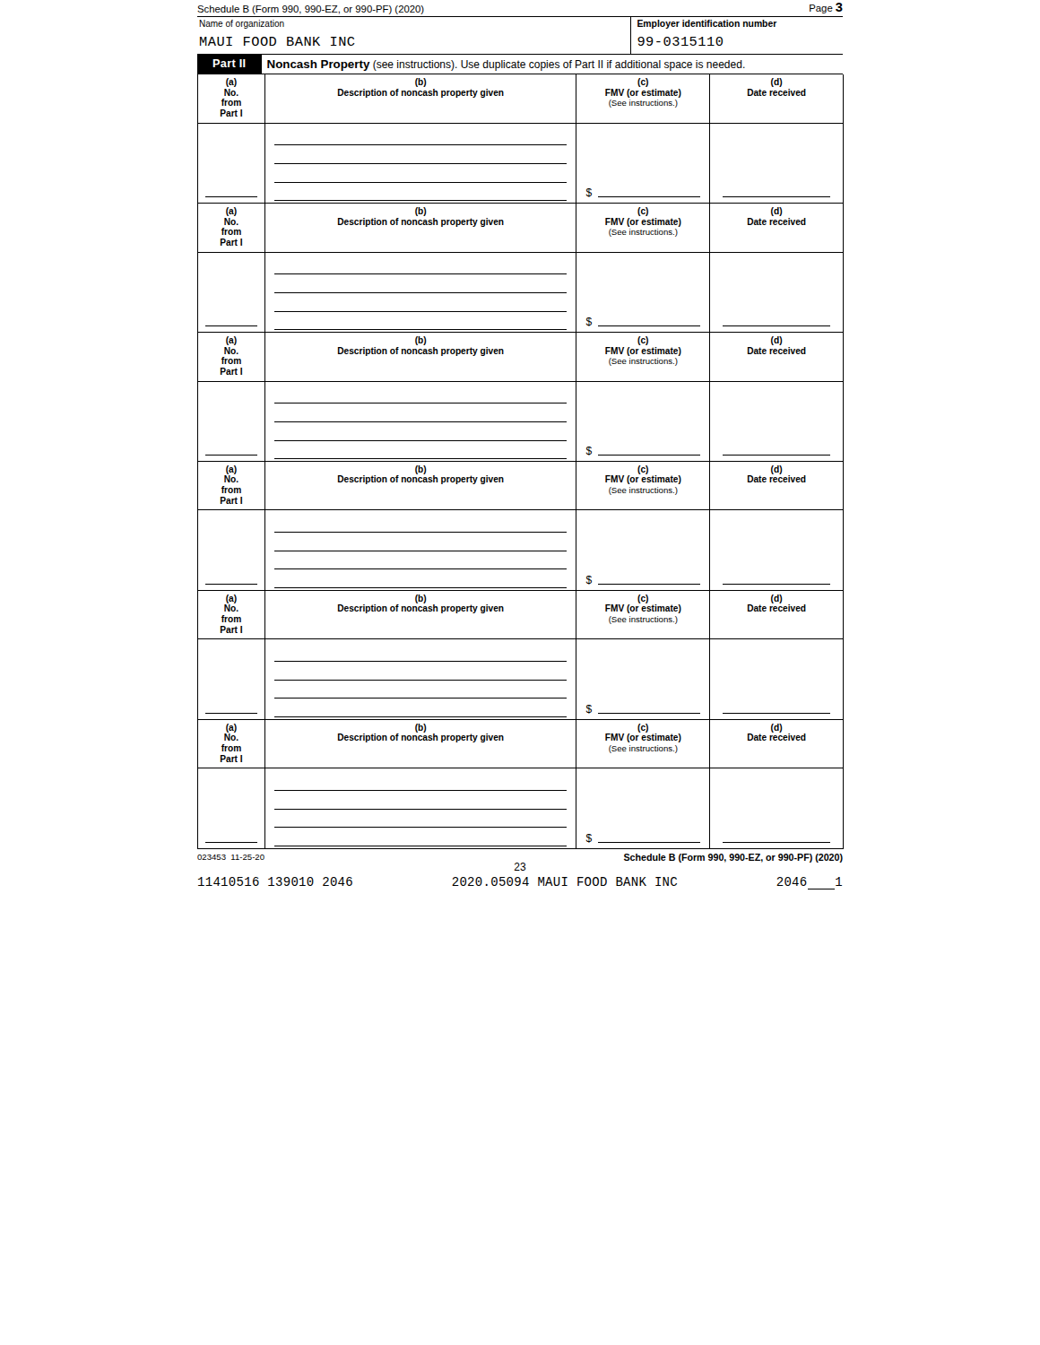Schedule B (Form 990, 990-EZ, or 990-PF) (2020)
Page 3
Name of organization
MAUI FOOD BANK INC
Employer identification number
99-0315110
Part II
Noncash Property (see instructions). Use duplicate copies of Part II if additional space is needed.
| (a) No. from Part I | (b) Description of noncash property given | (c) FMV (or estimate) (See instructions.) | (d) Date received |
| | | $ | |
| (a) No. from Part I | (b) Description of noncash property given | (c) FMV (or estimate) (See instructions.) | (d) Date received |
| | | $ | |
| (a) No. from Part I | (b) Description of noncash property given | (c) FMV (or estimate) (See instructions.) | (d) Date received |
| | | $ | |
| (a) No. from Part I | (b) Description of noncash property given | (c) FMV (or estimate) (See instructions.) | (d) Date received |
| | | $ | |
| (a) No. from Part I | (b) Description of noncash property given | (c) FMV (or estimate) (See instructions.) | (d) Date received |
| | | $ | |
| (a) No. from Part I | (b) Description of noncash property given | (c) FMV (or estimate) (See instructions.) | (d) Date received |
| | | $ | |
023453 11-25-20
Schedule B (Form 990, 990-EZ, or 990-PF) (2020)
23
11410516 139010 2046
2020.05094 MAUI FOOD BANK INC
2046 1